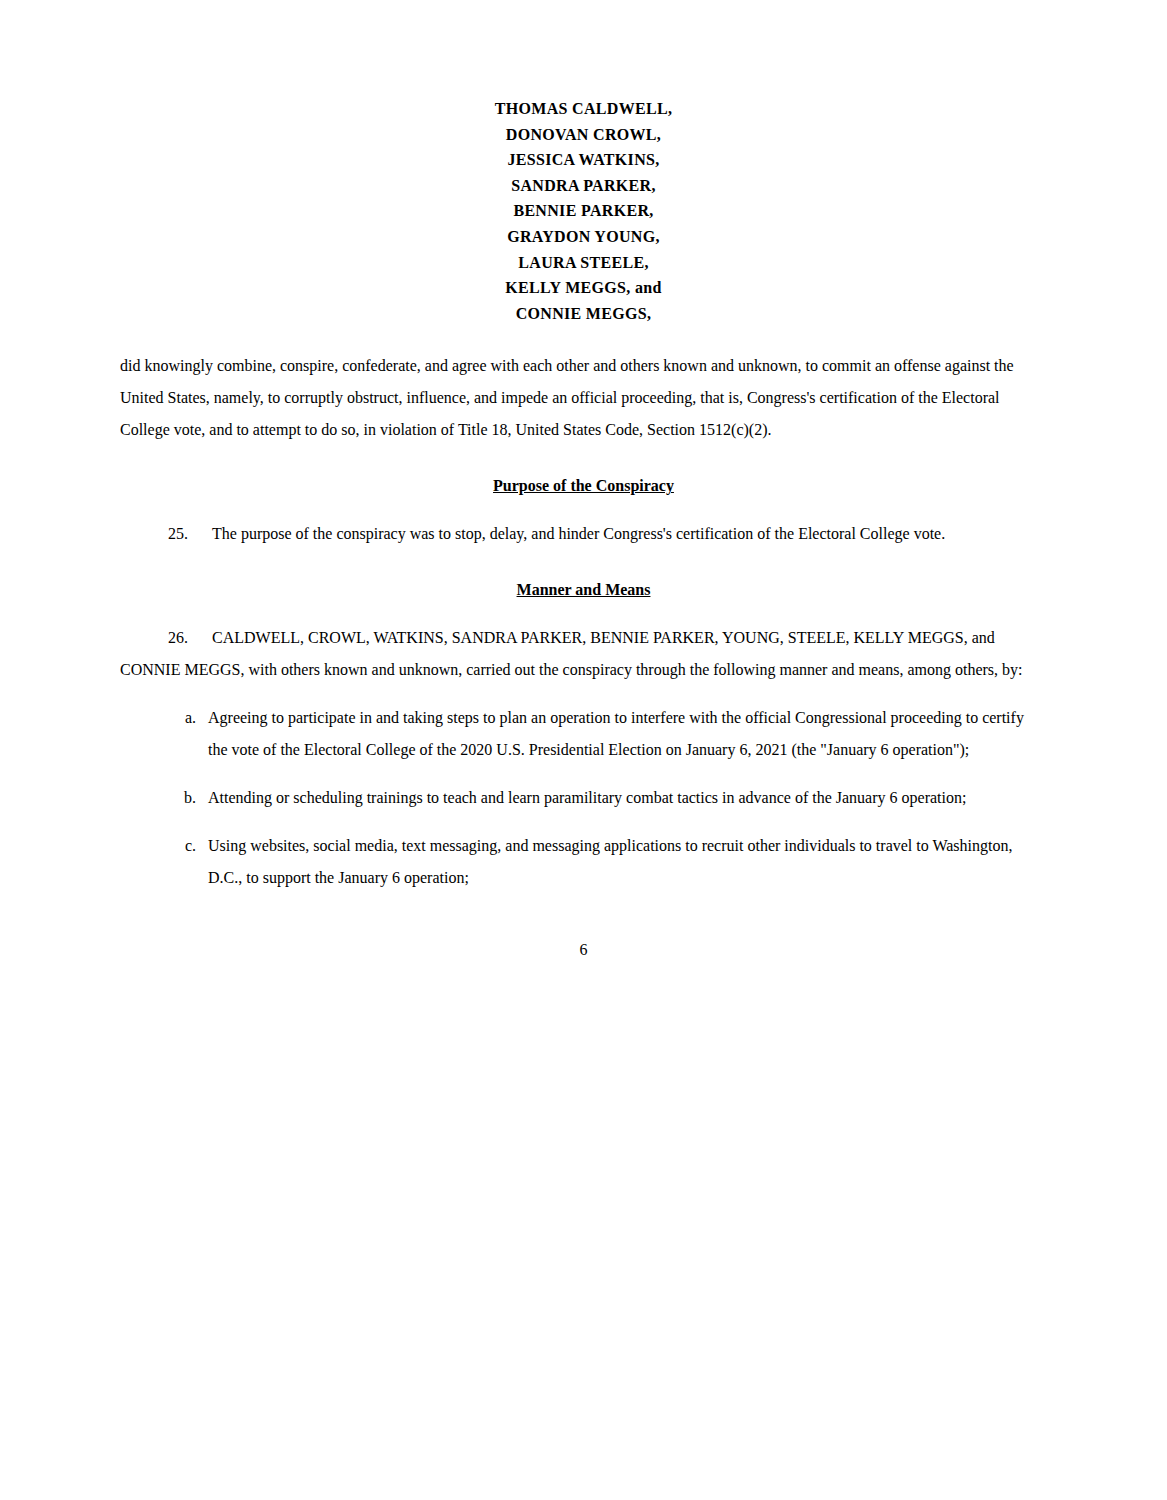THOMAS CALDWELL,
DONOVAN CROWL,
JESSICA WATKINS,
SANDRA PARKER,
BENNIE PARKER,
GRAYDON YOUNG,
LAURA STEELE,
KELLY MEGGS, and
CONNIE MEGGS,
did knowingly combine, conspire, confederate, and agree with each other and others known and unknown, to commit an offense against the United States, namely, to corruptly obstruct, influence, and impede an official proceeding, that is, Congress's certification of the Electoral College vote, and to attempt to do so, in violation of Title 18, United States Code, Section 1512(c)(2).
Purpose of the Conspiracy
25. The purpose of the conspiracy was to stop, delay, and hinder Congress's certification of the Electoral College vote.
Manner and Means
26. CALDWELL, CROWL, WATKINS, SANDRA PARKER, BENNIE PARKER, YOUNG, STEELE, KELLY MEGGS, and CONNIE MEGGS, with others known and unknown, carried out the conspiracy through the following manner and means, among others, by:
Agreeing to participate in and taking steps to plan an operation to interfere with the official Congressional proceeding to certify the vote of the Electoral College of the 2020 U.S. Presidential Election on January 6, 2021 (the "January 6 operation");
Attending or scheduling trainings to teach and learn paramilitary combat tactics in advance of the January 6 operation;
Using websites, social media, text messaging, and messaging applications to recruit other individuals to travel to Washington, D.C., to support the January 6 operation;
6